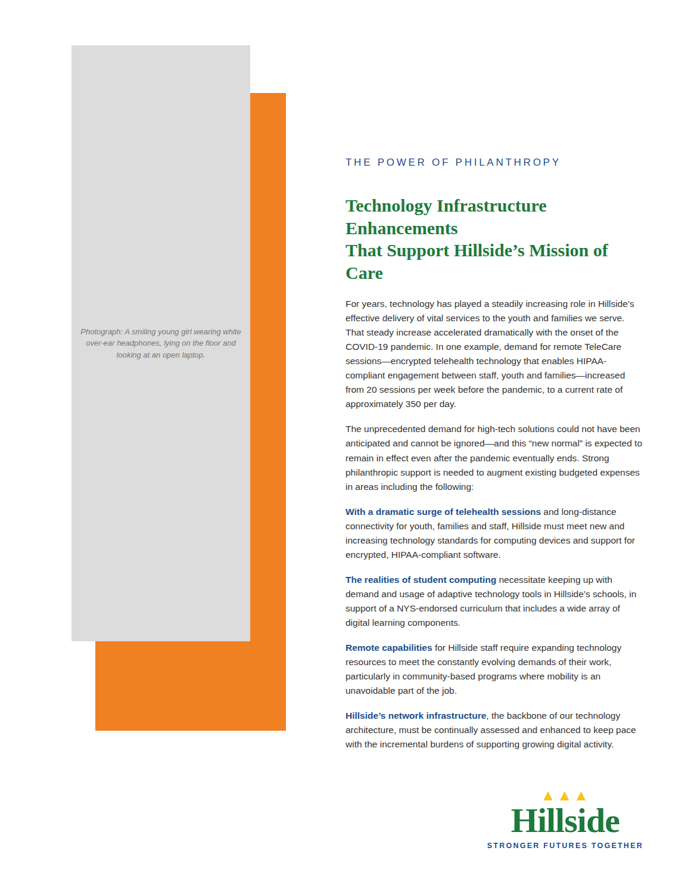Photograph: A smiling young girl wearing white over-ear headphones, lying on the floor and looking at an open laptop.
The Power of Philanthropy
Technology Infrastructure Enhancements
That Support Hillside’s Mission of Care
For years, technology has played a steadily increasing role in Hillside’s effective delivery of vital services to the youth and families we serve. That steady increase accelerated dramatically with the onset of the COVID-19 pandemic. In one example, demand for remote TeleCare sessions—encrypted telehealth technology that enables HIPAA-compliant engagement between staff, youth and families—increased from 20 sessions per week before the pandemic, to a current rate of approximately 350 per day.
The unprecedented demand for high-tech solutions could not have been anticipated and cannot be ignored—and this “new normal” is expected to remain in effect even after the pandemic eventually ends. Strong philanthropic support is needed to augment existing budgeted expenses in areas including the following:
With a dramatic surge of telehealth sessions and long-distance connectivity for youth, families and staff, Hillside must meet new and increasing technology standards for computing devices and support for encrypted, HIPAA-compliant software.
The realities of student computing necessitate keeping up with demand and usage of adaptive technology tools in Hillside’s schools, in support of a NYS-endorsed curriculum that includes a wide array of digital learning components.
Remote capabilities for Hillside staff require expanding technology resources to meet the constantly evolving demands of their work, particularly in community-based programs where mobility is an unavoidable part of the job.
Hillside’s network infrastructure, the backbone of our technology architecture, must be continually assessed and enhanced to keep pace with the incremental burdens of supporting growing digital activity.
▲▲▲
Hillside
Stronger Futures Together